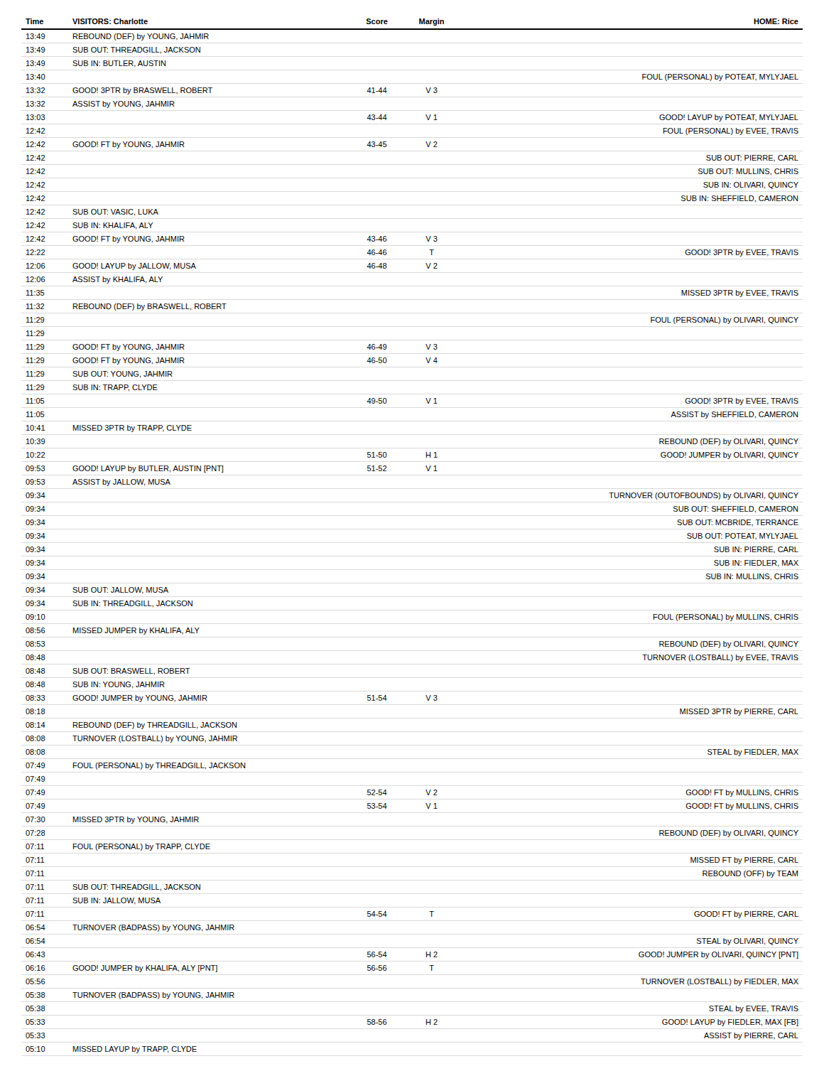| Time | VISITORS: Charlotte | Score | Margin | HOME: Rice |
| --- | --- | --- | --- | --- |
| 13:49 | REBOUND (DEF) by YOUNG, JAHMIR | | | |
| 13:49 | SUB OUT: THREADGILL, JACKSON | | | |
| 13:49 | SUB IN: BUTLER, AUSTIN | | | |
| 13:40 | | | | FOUL (PERSONAL) by POTEAT, MYLYJAEL |
| 13:32 | GOOD! 3PTR by BRASWELL, ROBERT | 41-44 | V 3 | |
| 13:32 | ASSIST by YOUNG, JAHMIR | | | |
| 13:03 | | 43-44 | V 1 | GOOD! LAYUP by POTEAT, MYLYJAEL |
| 12:42 | | | | FOUL (PERSONAL) by EVEE, TRAVIS |
| 12:42 | GOOD! FT by YOUNG, JAHMIR | 43-45 | V 2 | |
| 12:42 | | | | SUB OUT: PIERRE, CARL |
| 12:42 | | | | SUB OUT: MULLINS, CHRIS |
| 12:42 | | | | SUB IN: OLIVARI, QUINCY |
| 12:42 | | | | SUB IN: SHEFFIELD, CAMERON |
| 12:42 | SUB OUT: VASIC, LUKA | | | |
| 12:42 | SUB IN: KHALIFA, ALY | | | |
| 12:42 | GOOD! FT by YOUNG, JAHMIR | 43-46 | V 3 | |
| 12:22 | | 46-46 | T | GOOD! 3PTR by EVEE, TRAVIS |
| 12:06 | GOOD! LAYUP by JALLOW, MUSA | 46-48 | V 2 | |
| 12:06 | ASSIST by KHALIFA, ALY | | | |
| 11:35 | | | | MISSED 3PTR by EVEE, TRAVIS |
| 11:32 | REBOUND (DEF) by BRASWELL, ROBERT | | | |
| 11:29 | | | | FOUL (PERSONAL) by OLIVARI, QUINCY |
| 11:29 | | | | |
| 11:29 | GOOD! FT by YOUNG, JAHMIR | 46-49 | V 3 | |
| 11:29 | GOOD! FT by YOUNG, JAHMIR | 46-50 | V 4 | |
| 11:29 | SUB OUT: YOUNG, JAHMIR | | | |
| 11:29 | SUB IN: TRAPP, CLYDE | | | |
| 11:05 | | 49-50 | V 1 | GOOD! 3PTR by EVEE, TRAVIS |
| 11:05 | | | | ASSIST by SHEFFIELD, CAMERON |
| 10:41 | MISSED 3PTR by TRAPP, CLYDE | | | |
| 10:39 | | | | REBOUND (DEF) by OLIVARI, QUINCY |
| 10:22 | | 51-50 | H 1 | GOOD! JUMPER by OLIVARI, QUINCY |
| 09:53 | GOOD! LAYUP by BUTLER, AUSTIN [PNT] | 51-52 | V 1 | |
| 09:53 | ASSIST by JALLOW, MUSA | | | |
| 09:34 | | | | TURNOVER (OUTOFBOUNDS) by OLIVARI, QUINCY |
| 09:34 | | | | SUB OUT: SHEFFIELD, CAMERON |
| 09:34 | | | | SUB OUT: MCBRIDE, TERRANCE |
| 09:34 | | | | SUB OUT: POTEAT, MYLYJAEL |
| 09:34 | | | | SUB IN: PIERRE, CARL |
| 09:34 | | | | SUB IN: FIEDLER, MAX |
| 09:34 | | | | SUB IN: MULLINS, CHRIS |
| 09:34 | SUB OUT: JALLOW, MUSA | | | |
| 09:34 | SUB IN: THREADGILL, JACKSON | | | |
| 09:10 | | | | FOUL (PERSONAL) by MULLINS, CHRIS |
| 08:56 | MISSED JUMPER by KHALIFA, ALY | | | |
| 08:53 | | | | REBOUND (DEF) by OLIVARI, QUINCY |
| 08:48 | | | | TURNOVER (LOSTBALL) by EVEE, TRAVIS |
| 08:48 | SUB OUT: BRASWELL, ROBERT | | | |
| 08:48 | SUB IN: YOUNG, JAHMIR | | | |
| 08:33 | GOOD! JUMPER by YOUNG, JAHMIR | 51-54 | V 3 | |
| 08:18 | | | | MISSED 3PTR by PIERRE, CARL |
| 08:14 | REBOUND (DEF) by THREADGILL, JACKSON | | | |
| 08:08 | TURNOVER (LOSTBALL) by YOUNG, JAHMIR | | | |
| 08:08 | | | | STEAL by FIEDLER, MAX |
| 07:49 | FOUL (PERSONAL) by THREADGILL, JACKSON | | | |
| 07:49 | | | | |
| 07:49 | | 52-54 | V 2 | GOOD! FT by MULLINS, CHRIS |
| 07:49 | | 53-54 | V 1 | GOOD! FT by MULLINS, CHRIS |
| 07:30 | MISSED 3PTR by YOUNG, JAHMIR | | | |
| 07:28 | | | | REBOUND (DEF) by OLIVARI, QUINCY |
| 07:11 | FOUL (PERSONAL) by TRAPP, CLYDE | | | |
| 07:11 | | | | MISSED FT by PIERRE, CARL |
| 07:11 | | | | REBOUND (OFF) by TEAM |
| 07:11 | SUB OUT: THREADGILL, JACKSON | | | |
| 07:11 | SUB IN: JALLOW, MUSA | | | |
| 07:11 | | 54-54 | T | GOOD! FT by PIERRE, CARL |
| 06:54 | TURNOVER (BADPASS) by YOUNG, JAHMIR | | | |
| 06:54 | | | | STEAL by OLIVARI, QUINCY |
| 06:43 | | 56-54 | H 2 | GOOD! JUMPER by OLIVARI, QUINCY [PNT] |
| 06:16 | GOOD! JUMPER by KHALIFA, ALY [PNT] | 56-56 | T | |
| 05:56 | | | | TURNOVER (LOSTBALL) by FIEDLER, MAX |
| 05:38 | TURNOVER (BADPASS) by YOUNG, JAHMIR | | | |
| 05:38 | | | | STEAL by EVEE, TRAVIS |
| 05:33 | | 58-56 | H 2 | GOOD! LAYUP by FIEDLER, MAX [FB] |
| 05:33 | | | | ASSIST by PIERRE, CARL |
| 05:10 | MISSED LAYUP by TRAPP, CLYDE | | | |